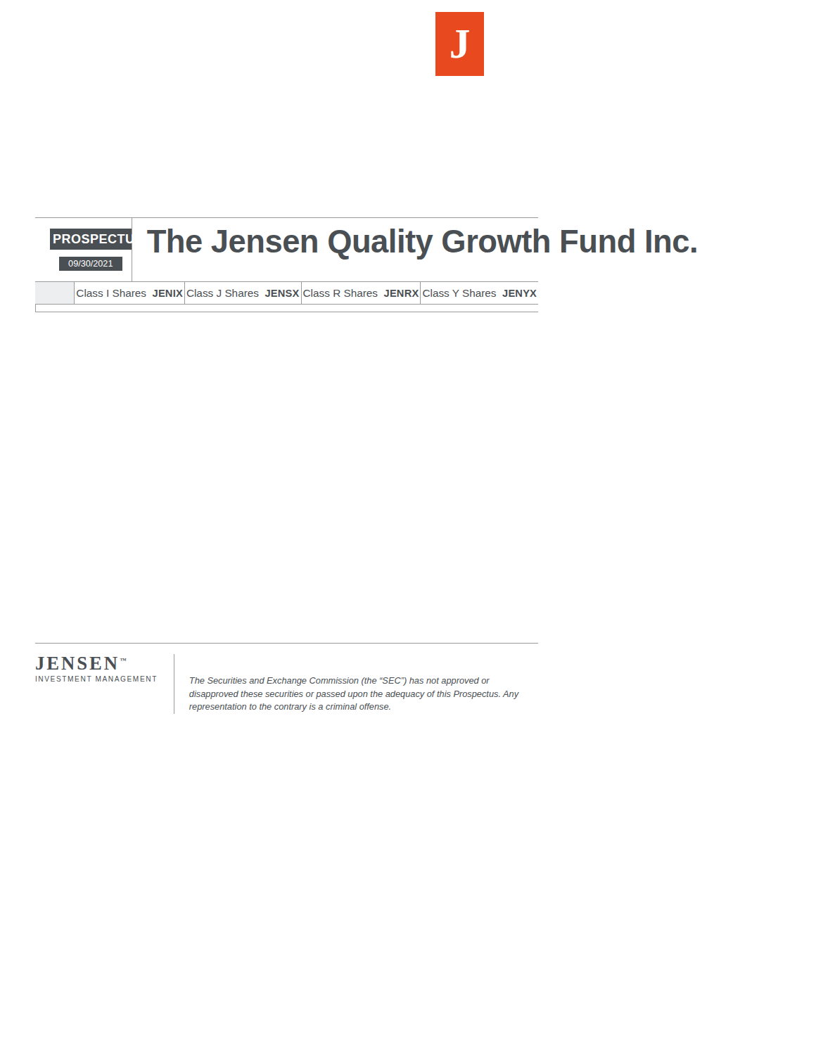J
PROSPECTUS
09/30/2021
The Jensen Quality Growth Fund Inc.
Class I Shares JENIX
Class J Shares JENSX
Class R Shares JENRX
Class Y Shares JENYX
JENSEN™
INVESTMENT MANAGEMENT
The Securities and Exchange Commission (the “SEC”) has not approved or disapproved these securities or passed upon the adequacy of this Prospectus. Any representation to the contrary is a criminal offense.